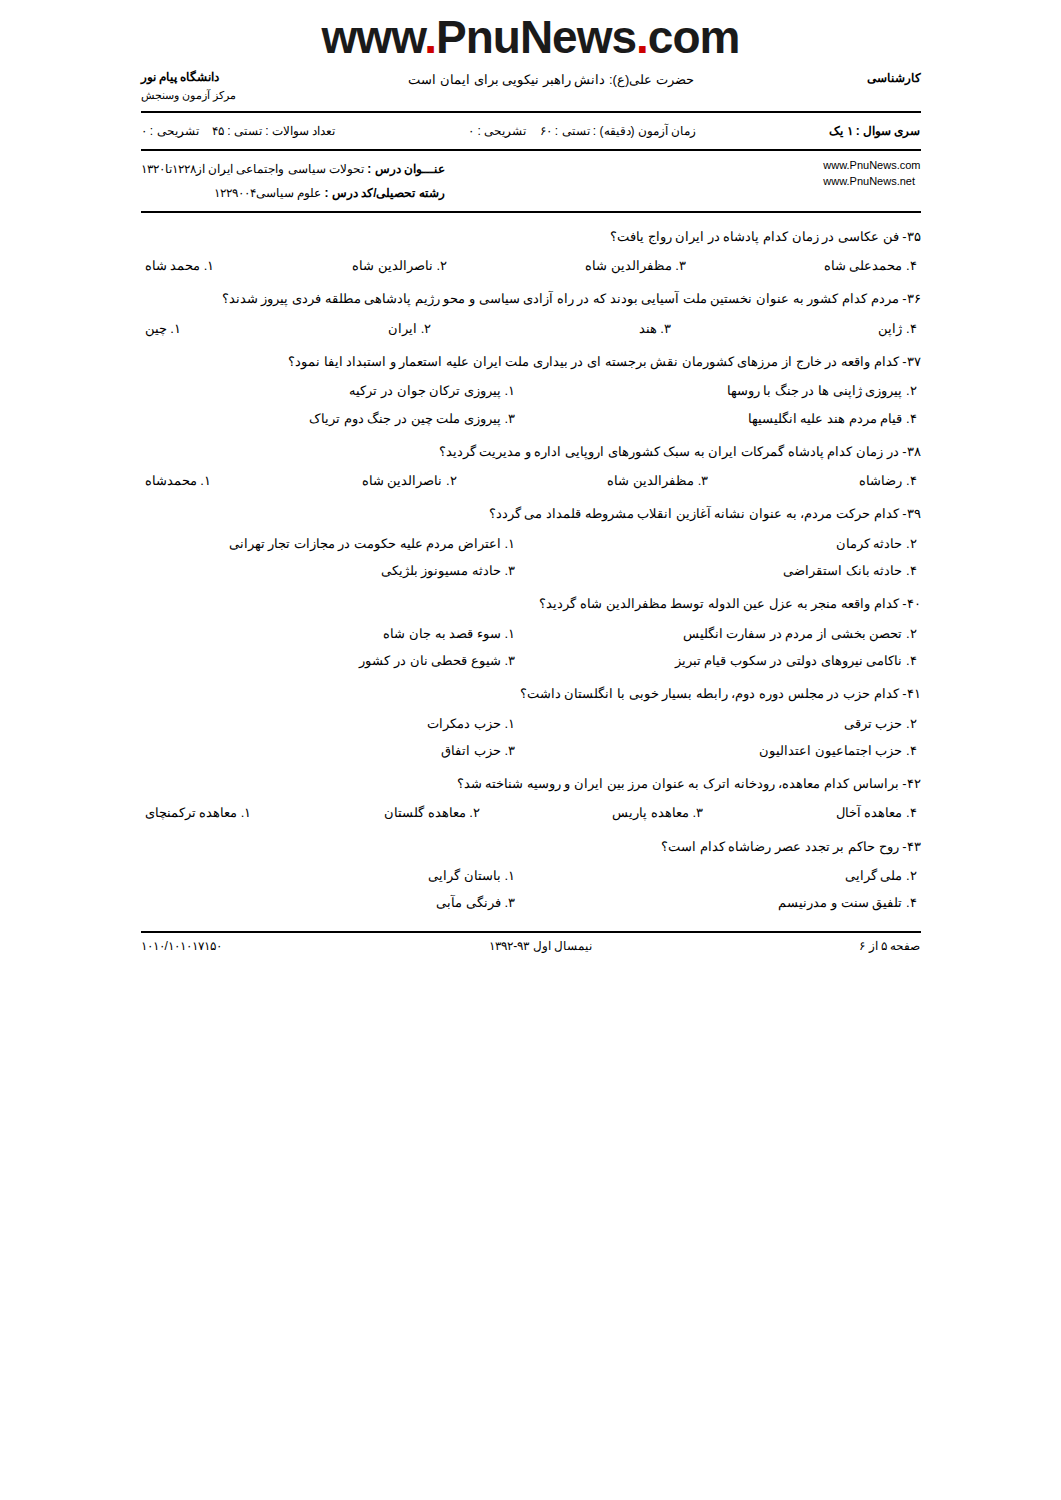www. PnuNews. com
کارشناسی
حضرت علی(ع): دانش راهبر نیکویی برای ایمان است
دانشگاه پیام نور
مرکز آزمون وسنجش
سری سوال : ۱ یک
زمان آزمون (دقیقه) : تستی : ۶۰ تشریحی : ۰
تعداد سوالات : تستی : ۴۵ تشریحی : ۰
www.PnuNews.com
www.PnuNews.net
عنـــوان درس : تحولات سیاسی واجتماعی ایران از۱۲۲۸تا۱۳۲۰
رشته تحصیلی/کد درس : علوم سیاسی۱۲۲۹۰۰۴
۳۵- فن عکاسی در زمان کدام پادشاه در ایران رواج یافت؟
۴. محمدعلی شاه
۳. مظفرالدین شاه
۲. ناصرالدین شاه
۱. محمد شاه
۳۶- مردم کدام کشور به عنوان نخستین ملت آسیایی بودند که در راه آزادی سیاسی و محو رژیم پادشاهی مطلقه فردی پیروز شدند؟
۴. ژاپن
۳. هند
۲. ایران
۱. چین
۳۷- کدام واقعه در خارج از مرزهای کشورمان نقش برجسته ای در بیداری ملت ایران علیه استعمار و استبداد ایفا نمود؟
۲. پیروزی ژاپنی ها در جنگ با روسها
۴. قیام مردم هند علیه انگلیسیها
۱. پیروزی ترکان جوان در ترکیه
۳. پیروزی ملت چین در جنگ دوم تریاک
۳۸- در زمان کدام پادشاه گمرکات ایران به سبک کشورهای اروپایی اداره و مدیریت گردید؟
۴. رضاشاه
۳. مظفرالدین شاه
۲. ناصرالدین شاه
۱. محمدشاه
۳۹- کدام حرکت مردم، به عنوان نشانه آغازین انقلاب مشروطه قلمداد می گردد؟
۲. حادثه کرمان
۴. حادثه بانک استقراضی
۱. اعتراض مردم علیه حکومت در مجازات تجار تهرانی
۳. حادثه مسیونوز بلژیکی
۴۰- کدام واقعه منجر به عزل عین الدوله توسط مظفرالدین شاه گردید؟
۲. تحصن بخشی از مردم در سفارت انگلیس
۴. ناکامی نیروهای دولتی در سکوب قیام تبریز
۱. سوء قصد به جان شاه
۳. شیوع قحطی نان در کشور
۴۱- کدام حزب در مجلس دوره دوم، رابطه بسیار خوبی با انگلستان داشت؟
۲. حزب ترقی
۴. حزب اجتماعیون اعتدالیون
۱. حزب دمکرات
۳. حزب اتفاق
۴۲- براساس کدام معاهده، رودخانه اترک به عنوان مرز بین ایران و روسیه شناخته شد؟
۴. معاهده آخال
۳. معاهده پاریس
۲. معاهده گلستان
۱. معاهده ترکمنچای
۴۳- روح حاکم بر تجدد عصر رضاشاه کدام است؟
۲. ملی گرایی
۴. تلفیق سنت و مدرنیسم
۱. باستان گرایی
۳. فرنگی مآبی
صفحه ۵ از ۶
نیمسال اول ۹۳-۱۳۹۲
۱۰۱۰/۱۰۱۰۱۷۱۵۰